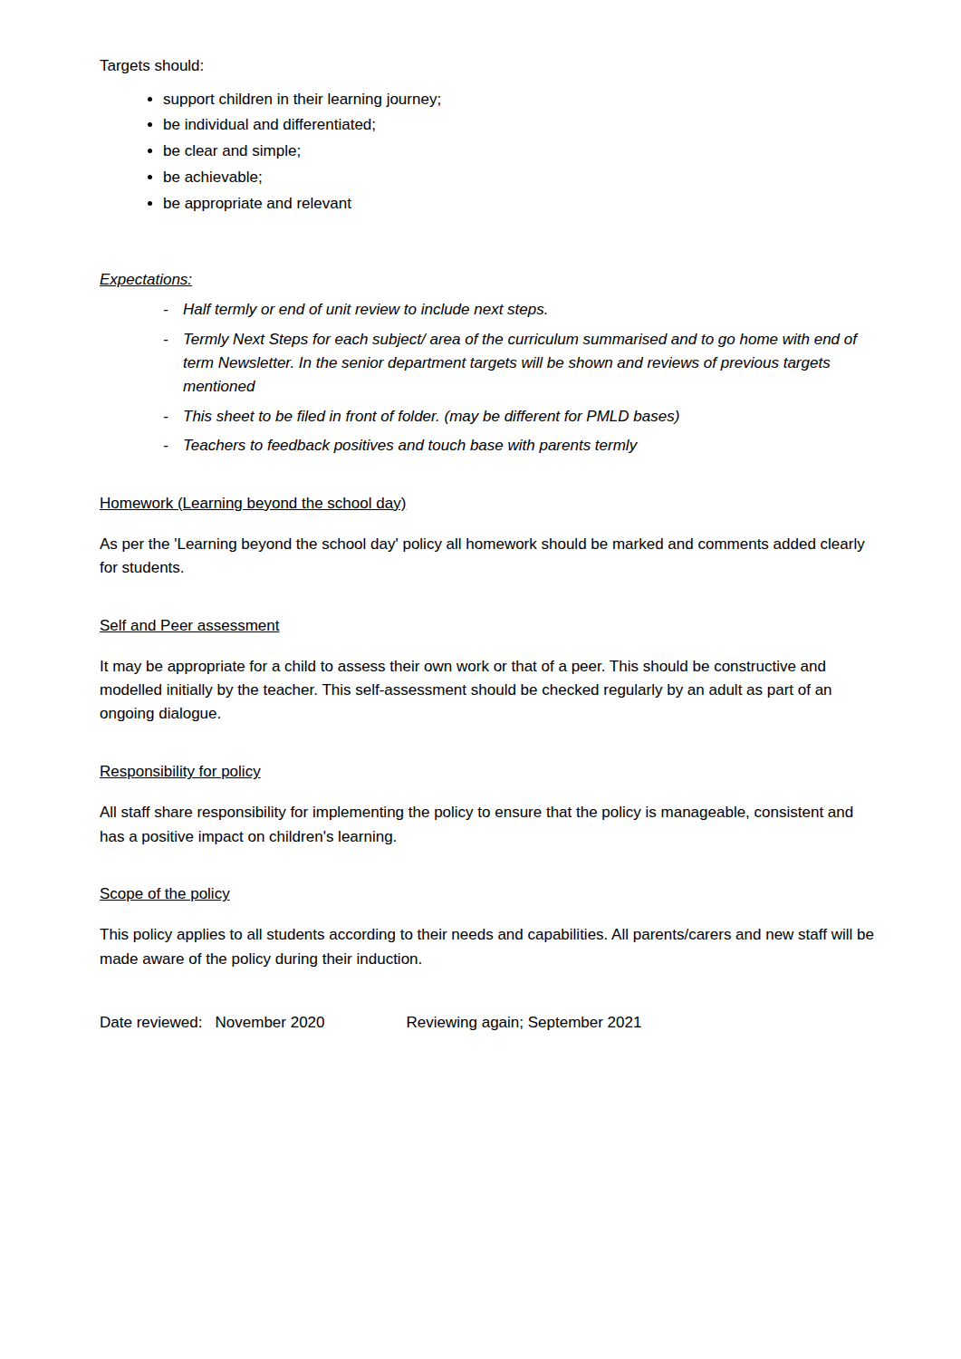Targets should:
support children in their learning journey;
be individual and differentiated;
be clear and simple;
be achievable;
be appropriate and relevant
Expectations:
Half termly or end of unit review to include next steps.
Termly Next Steps for each subject/ area of the curriculum summarised and to go home with end of term Newsletter. In the senior department targets will be shown and reviews of previous targets mentioned
This sheet to be filed in front of folder. (may be different for PMLD bases)
Teachers to feedback positives and touch base with parents termly
Homework (Learning beyond the school day)
As per the 'Learning beyond the school day' policy all homework should be marked and comments added clearly for students.
Self and Peer assessment
It may be appropriate for a child to assess their own work or that of a peer. This should be constructive and modelled initially by the teacher. This self-assessment should be checked regularly by an adult as part of an ongoing dialogue.
Responsibility for policy
All staff share responsibility for implementing the policy to ensure that the policy is manageable, consistent and has a positive impact on children's learning.
Scope of the policy
This policy applies to all students according to their needs and capabilities. All parents/carers and new staff will be made aware of the policy during their induction.
Date reviewed: November 2020 Reviewing again; September 2021